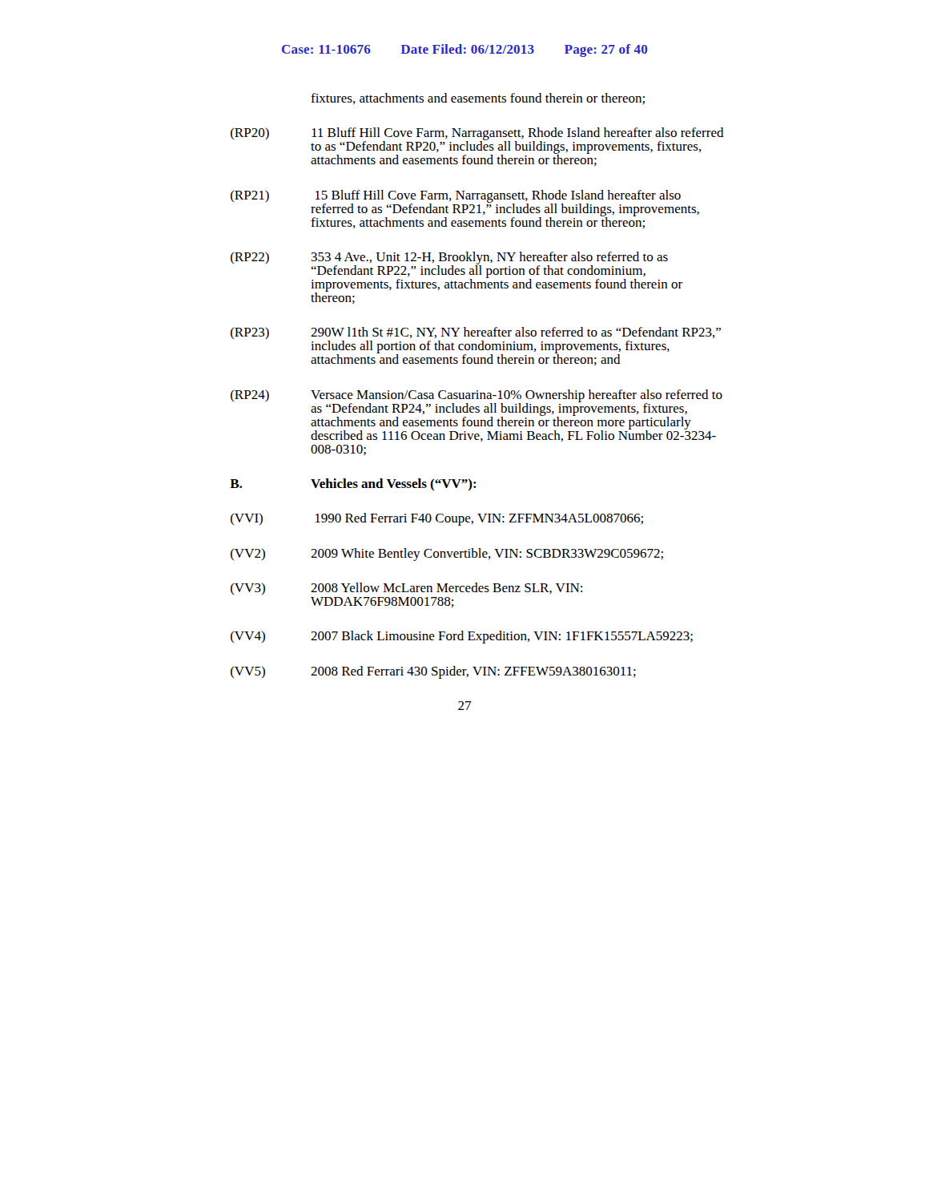Case: 11-10676 Date Filed: 06/12/2013 Page: 27 of 40
fixtures, attachments and easements found therein or thereon;
(RP20) 11 Bluff Hill Cove Farm, Narragansett, Rhode Island hereafter also referred to as “Defendant RP20,” includes all buildings, improvements, fixtures, attachments and easements found therein or thereon;
(RP21) 15 Bluff Hill Cove Farm, Narragansett, Rhode Island hereafter also referred to as “Defendant RP21,” includes all buildings, improvements, fixtures, attachments and easements found therein or thereon;
(RP22) 353 4 Ave., Unit 12-H, Brooklyn, NY hereafter also referred to as “Defendant RP22,” includes all portion of that condominium, improvements, fixtures, attachments and easements found therein or thereon;
(RP23) 290W l1th St #1C, NY, NY hereafter also referred to as “Defendant RP23,” includes all portion of that condominium, improvements, fixtures, attachments and easements found therein or thereon; and
(RP24) Versace Mansion/Casa Casuarina-10% Ownership hereafter also referred to as “Defendant RP24,” includes all buildings, improvements, fixtures, attachments and easements found therein or thereon more particularly described as 1116 Ocean Drive, Miami Beach, FL Folio Number 02-3234-008-0310;
B. Vehicles and Vessels (“VV”):
(VVI) 1990 Red Ferrari F40 Coupe, VIN: ZFFMN34A5L0087066;
(VV2) 2009 White Bentley Convertible, VIN: SCBDR33W29C059672;
(VV3) 2008 Yellow McLaren Mercedes Benz SLR, VIN: WDDAK76F98M001788;
(VV4) 2007 Black Limousine Ford Expedition, VIN: 1F1FK15557LA59223;
(VV5) 2008 Red Ferrari 430 Spider, VIN: ZFFEW59A380163011;
27